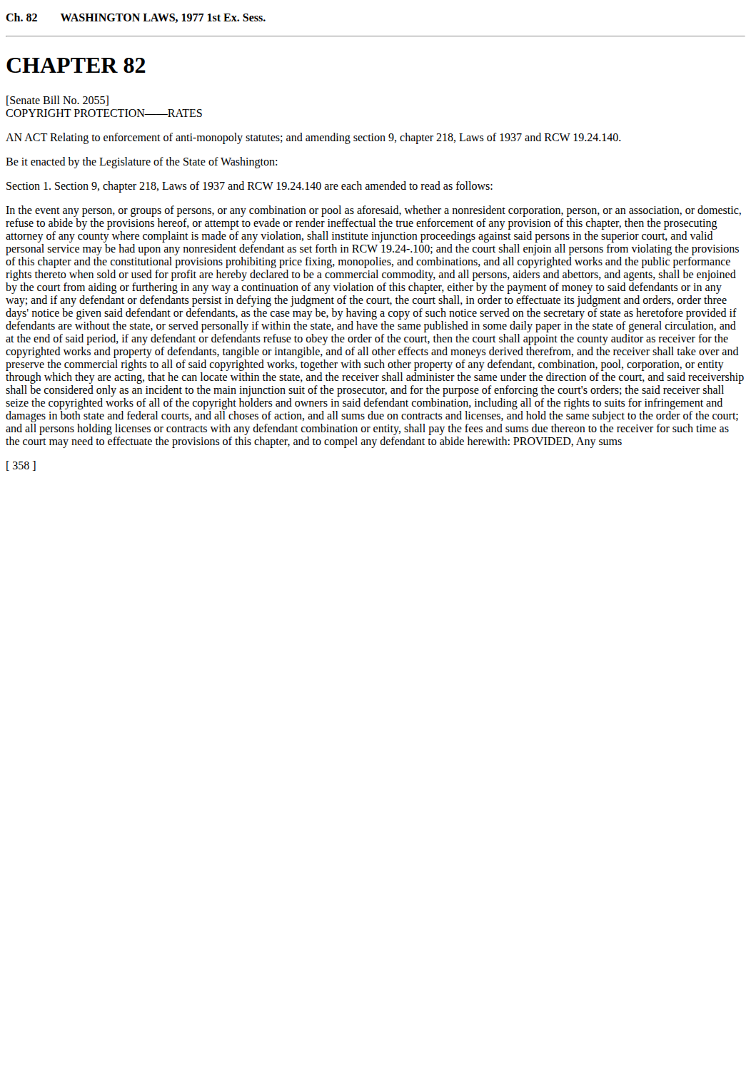Ch. 82 WASHINGTON LAWS, 1977 1st Ex. Sess.
CHAPTER 82
[Senate Bill No. 2055]
COPYRIGHT PROTECTION——RATES
AN ACT Relating to enforcement of anti-monopoly statutes; and amending section 9, chapter 218, Laws of 1937 and RCW 19.24.140.
Be it enacted by the Legislature of the State of Washington:
Section 1. Section 9, chapter 218, Laws of 1937 and RCW 19.24.140 are each amended to read as follows:
In the event any person, or groups of persons, or any combination or pool as aforesaid, whether a nonresident corporation, person, or an association, or domestic, refuse to abide by the provisions hereof, or attempt to evade or render ineffectual the true enforcement of any provision of this chapter, then the prosecuting attorney of any county where complaint is made of any violation, shall institute injunction proceedings against said persons in the superior court, and valid personal service may be had upon any nonresident defendant as set forth in RCW 19.24-.100; and the court shall enjoin all persons from violating the provisions of this chapter and the constitutional provisions prohibiting price fixing, monopolies, and combinations, and all copyrighted works and the public performance rights thereto when sold or used for profit are hereby declared to be a commercial commodity, and all persons, aiders and abettors, and agents, shall be enjoined by the court from aiding or furthering in any way a continuation of any violation of this chapter, either by the payment of money to said defendants or in any way; and if any defendant or defendants persist in defying the judgment of the court, the court shall, in order to effectuate its judgment and orders, order three days' notice be given said defendant or defendants, as the case may be, by having a copy of such notice served on the secretary of state as heretofore provided if defendants are without the state, or served personally if within the state, and have the same published in some daily paper in the state of general circulation, and at the end of said period, if any defendant or defendants refuse to obey the order of the court, then the court shall appoint the county auditor as receiver for the copyrighted works and property of defendants, tangible or intangible, and of all other effects and moneys derived therefrom, and the receiver shall take over and preserve the commercial rights to all of said copyrighted works, together with such other property of any defendant, combination, pool, corporation, or entity through which they are acting, that he can locate within the state, and the receiver shall administer the same under the direction of the court, and said receivership shall be considered only as an incident to the main injunction suit of the prosecutor, and for the purpose of enforcing the court's orders; the said receiver shall seize the copyrighted works of all of the copyright holders and owners in said defendant combination, including all of the rights to suits for infringement and damages in both state and federal courts, and all choses of action, and all sums due on contracts and licenses, and hold the same subject to the order of the court; and all persons holding licenses or contracts with any defendant combination or entity, shall pay the fees and sums due thereon to the receiver for such time as the court may need to effectuate the provisions of this chapter, and to compel any defendant to abide herewith: PROVIDED, Any sums
[ 358 ]